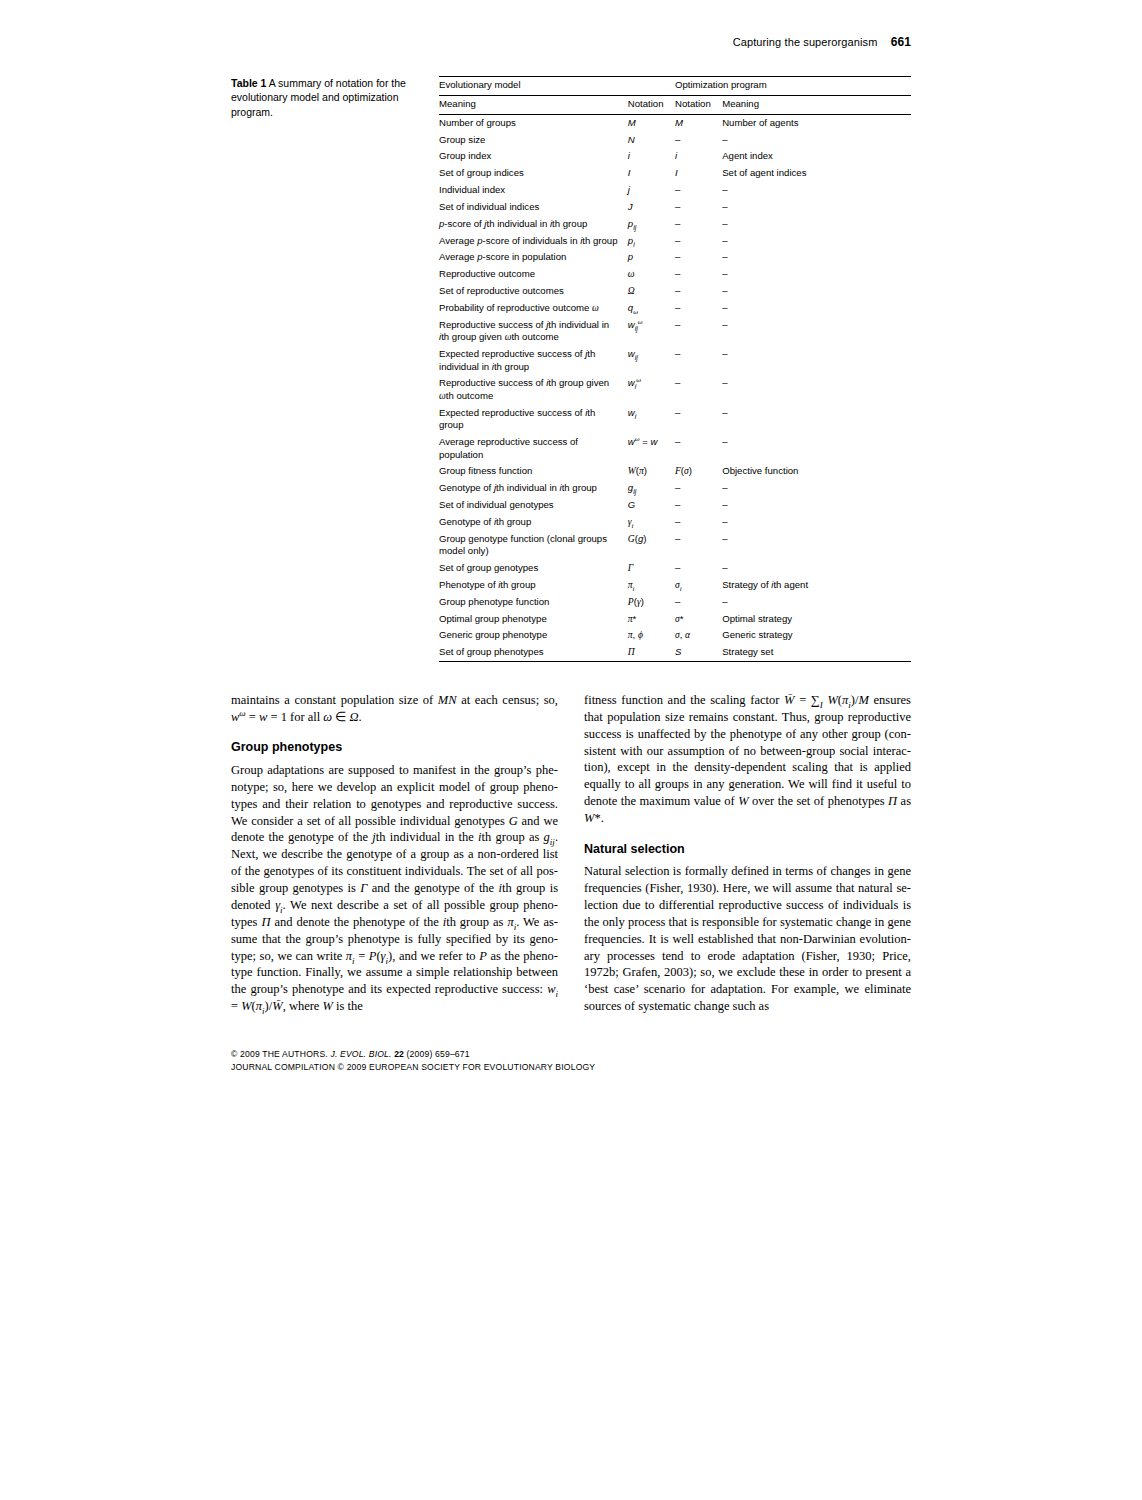Capturing the superorganism 661
Table 1 A summary of notation for the evolutionary model and optimization program.
| Evolutionary model | Optimization program |
| --- | --- |
| Meaning | Notation | Notation | Meaning |
| Number of groups | M | M | Number of agents |
| Group size | N | – | – |
| Group index | i | i | Agent index |
| Set of group indices | I | I | Set of agent indices |
| Individual index | j | – | – |
| Set of individual indices | J | – | – |
| p -score of j th individual in i th group | p ij | – | – |
| Average p -score of individuals in i th group | p i | – | – |
| Average p -score in population | p | – | – |
| Reproductive outcome | ω | – | – |
| Set of reproductive outcomes | Ω | – | – |
| Probability of reproductive outcome ω | q ω | – | – |
| Reproductive success of j th individual in i th group given ω th outcome | w ij ω | – | – |
| Expected reproductive success of j th individual in i th group | w ij | – | – |
| Reproductive success of i th group given ω th outcome | w i ω | – | – |
| Expected reproductive success of i th group | w i | – | – |
| Average reproductive success of population | w ω = w | – | – |
| Group fitness function | W ( π ) | F ( σ ) | Objective function |
| Genotype of j th individual in i th group | g ij | – | – |
| Set of individual genotypes | G | – | – |
| Genotype of i th group | γ i | – | – |
| Group genotype function (clonal groups model only) | G ( g ) | – | – |
| Set of group genotypes | Γ | – | – |
| Phenotype of i th group | π i | σ i | Strategy of i th agent |
| Group phenotype function | P ( γ ) | – | – |
| Optimal group phenotype | π * | σ * | Optimal strategy |
| Generic group phenotype | π , ϕ | σ , α | Generic strategy |
| Set of group phenotypes | Π | S | Strategy set |
maintains a constant population size of MN at each census; so, wω = w = 1 for all ω ∈ Ω.
Group phenotypes
Group adaptations are supposed to manifest in the group’s phenotype; so, here we develop an explicit model of group phenotypes and their relation to genotypes and reproductive success. We consider a set of all possible individual genotypes G and we denote the genotype of the jth individual in the ith group as gij. Next, we describe the genotype of a group as a non-ordered list of the genotypes of its constituent individuals. The set of all possible group genotypes is Γ and the genotype of the ith group is denoted γi. We next describe a set of all possible group phenotypes Π and denote the phenotype of the ith group as πi. We assume that the group’s phenotype is fully specified by its genotype; so, we can write πi = P(γi), and we refer to P as the phenotype function. Finally, we assume a simple relationship between the group’s phenotype and its expected reproductive success: wi = W(πi)/W̄, where W is the
fitness function and the scaling factor W̄ = ∑I W(πi)/M ensures that population size remains constant. Thus, group reproductive success is unaffected by the phenotype of any other group (consistent with our assumption of no between-group social interaction), except in the density-dependent scaling that is applied equally to all groups in any generation. We will find it useful to denote the maximum value of W over the set of phenotypes Π as W*.
Natural selection
Natural selection is formally defined in terms of changes in gene frequencies (Fisher, 1930). Here, we will assume that natural selection due to differential reproductive success of individuals is the only process that is responsible for systematic change in gene frequencies. It is well established that non-Darwinian evolutionary processes tend to erode adaptation (Fisher, 1930; Price, 1972b; Grafen, 2003); so, we exclude these in order to present a ‘best case’ scenario for adaptation. For example, we eliminate sources of systematic change such as
© 2009 THE AUTHORS. J. EVOL. BIOL. 22 (2009) 659–671
JOURNAL COMPILATION © 2009 EUROPEAN SOCIETY FOR EVOLUTIONARY BIOLOGY